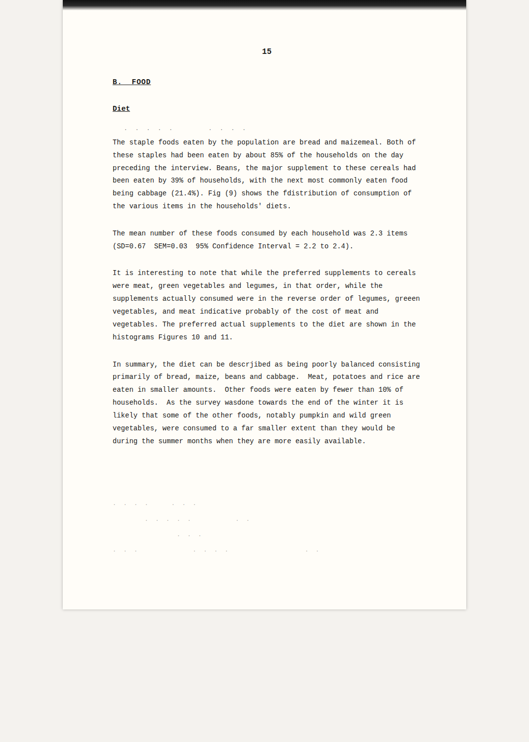15
B. FOOD
Diet
. . . . . . . . .
The staple foods eaten by the population are bread and maizemeal. Both of these staples had been eaten by about 85% of the households on the day preceding the interview. Beans, the major supplement to these cereals had been eaten by 39% of households, with the next most commonly eaten food being cabbage (21.4%). Fig (9) shows the fdistribution of consumption of the various items in the households' diets.
The mean number of these foods consumed by each household was 2.3 items (SD=0.67 SEM=0.03 95% Confidence Interval = 2.2 to 2.4).
It is interesting to note that while the preferred supplements to cereals were meat, green vegetables and legumes, in that order, while the supplements actually consumed were in the reverse order of legumes, greeen vegetables, and meat indicative probably of the cost of meat and vegetables. The preferred actual supplements to the diet are shown in the histograms Figures 10 and 11.
In summary, the diet can be descrjibed as being poorly balanced consisting primarily of bread, maize, beans and cabbage. Meat, potatoes and rice are eaten in smaller amounts. Other foods were eaten by fewer than 10% of households. As the survey wasdone towards the end of the winter it is likely that some of the other foods, notably pumpkin and wild green vegetables, were consumed to a far smaller extent than they would be during the summer months when they are more easily available.
. . . . . . . . . . . . . . . . . . . . . . . . . .